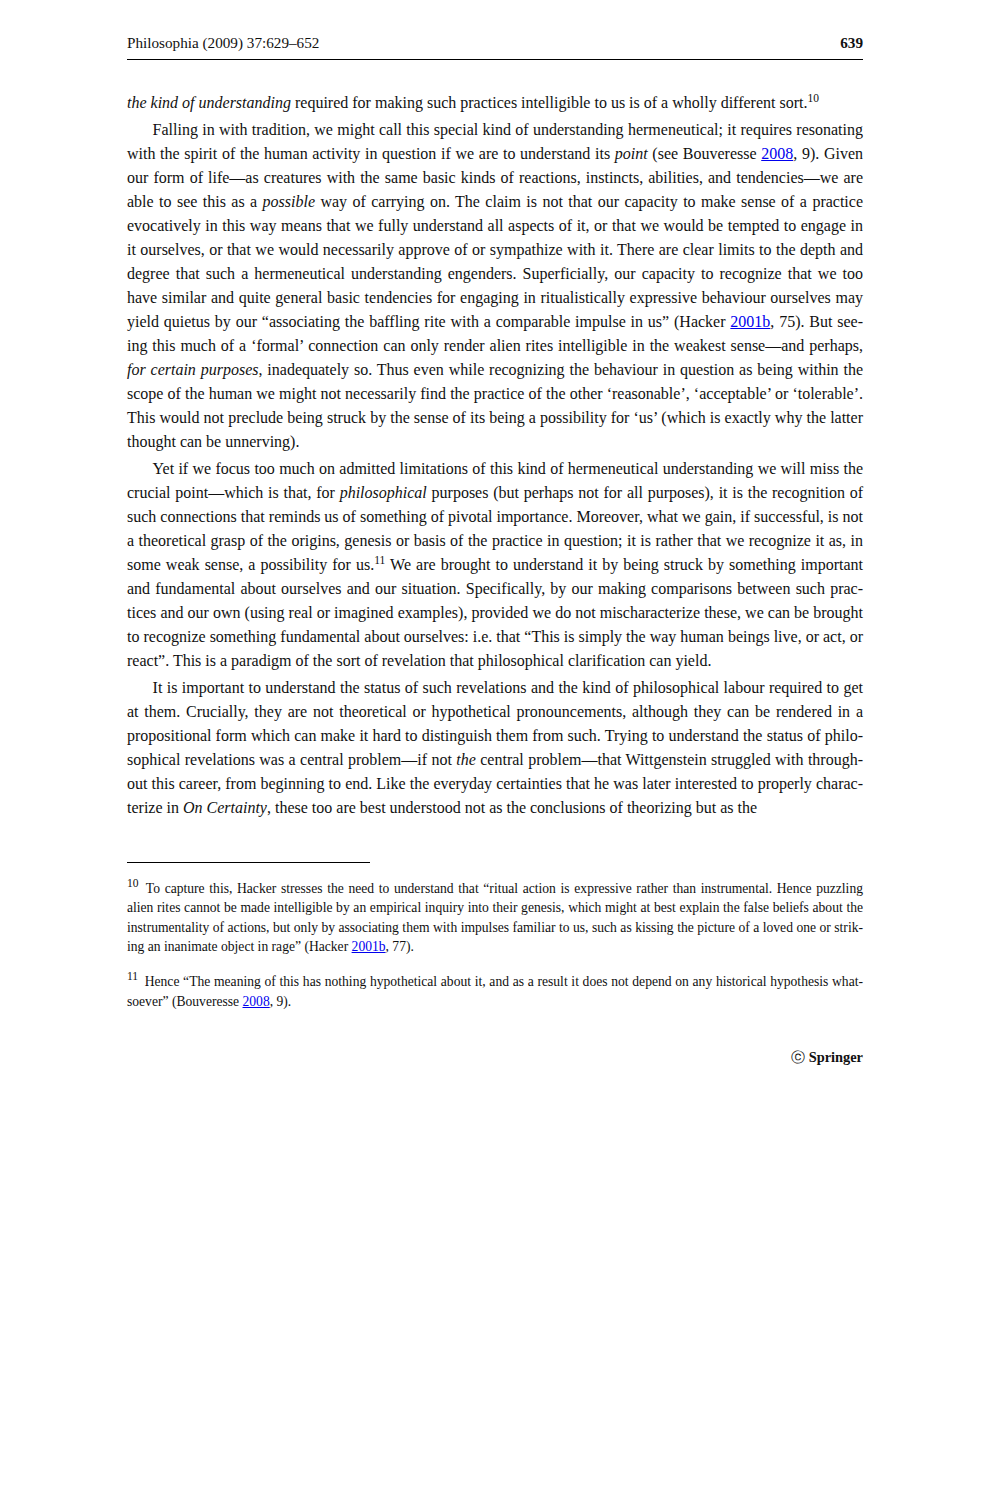Philosophia (2009) 37:629–652 639
the kind of understanding required for making such practices intelligible to us is of a wholly different sort.10
Falling in with tradition, we might call this special kind of understanding hermeneutical; it requires resonating with the spirit of the human activity in question if we are to understand its point (see Bouveresse 2008, 9). Given our form of life—as creatures with the same basic kinds of reactions, instincts, abilities, and tendencies—we are able to see this as a possible way of carrying on. The claim is not that our capacity to make sense of a practice evocatively in this way means that we fully understand all aspects of it, or that we would be tempted to engage in it ourselves, or that we would necessarily approve of or sympathize with it. There are clear limits to the depth and degree that such a hermeneutical understanding engenders. Superficially, our capacity to recognize that we too have similar and quite general basic tendencies for engaging in ritualistically expressive behaviour ourselves may yield quietus by our “associating the baffling rite with a comparable impulse in us” (Hacker 2001b, 75). But seeing this much of a ‘formal’ connection can only render alien rites intelligible in the weakest sense—and perhaps, for certain purposes, inadequately so. Thus even while recognizing the behaviour in question as being within the scope of the human we might not necessarily find the practice of the other ‘reasonable’, ‘acceptable’ or ‘tolerable’. This would not preclude being struck by the sense of its being a possibility for ‘us’ (which is exactly why the latter thought can be unnerving).
Yet if we focus too much on admitted limitations of this kind of hermeneutical understanding we will miss the crucial point—which is that, for philosophical purposes (but perhaps not for all purposes), it is the recognition of such connections that reminds us of something of pivotal importance. Moreover, what we gain, if successful, is not a theoretical grasp of the origins, genesis or basis of the practice in question; it is rather that we recognize it as, in some weak sense, a possibility for us.11 We are brought to understand it by being struck by something important and fundamental about ourselves and our situation. Specifically, by our making comparisons between such practices and our own (using real or imagined examples), provided we do not mischaracterize these, we can be brought to recognize something fundamental about ourselves: i.e. that “This is simply the way human beings live, or act, or react”. This is a paradigm of the sort of revelation that philosophical clarification can yield.
It is important to understand the status of such revelations and the kind of philosophical labour required to get at them. Crucially, they are not theoretical or hypothetical pronouncements, although they can be rendered in a propositional form which can make it hard to distinguish them from such. Trying to understand the status of philosophical revelations was a central problem—if not the central problem—that Wittgenstein struggled with throughout this career, from beginning to end. Like the everyday certainties that he was later interested to properly characterize in On Certainty, these too are best understood not as the conclusions of theorizing but as the
10 To capture this, Hacker stresses the need to understand that “ritual action is expressive rather than instrumental. Hence puzzling alien rites cannot be made intelligible by an empirical inquiry into their genesis, which might at best explain the false beliefs about the instrumentality of actions, but only by associating them with impulses familiar to us, such as kissing the picture of a loved one or striking an inanimate object in rage” (Hacker 2001b, 77).
11 Hence “The meaning of this has nothing hypothetical about it, and as a result it does not depend on any historical hypothesis whatsoever” (Bouveresse 2008, 9).
ⓒ Springer